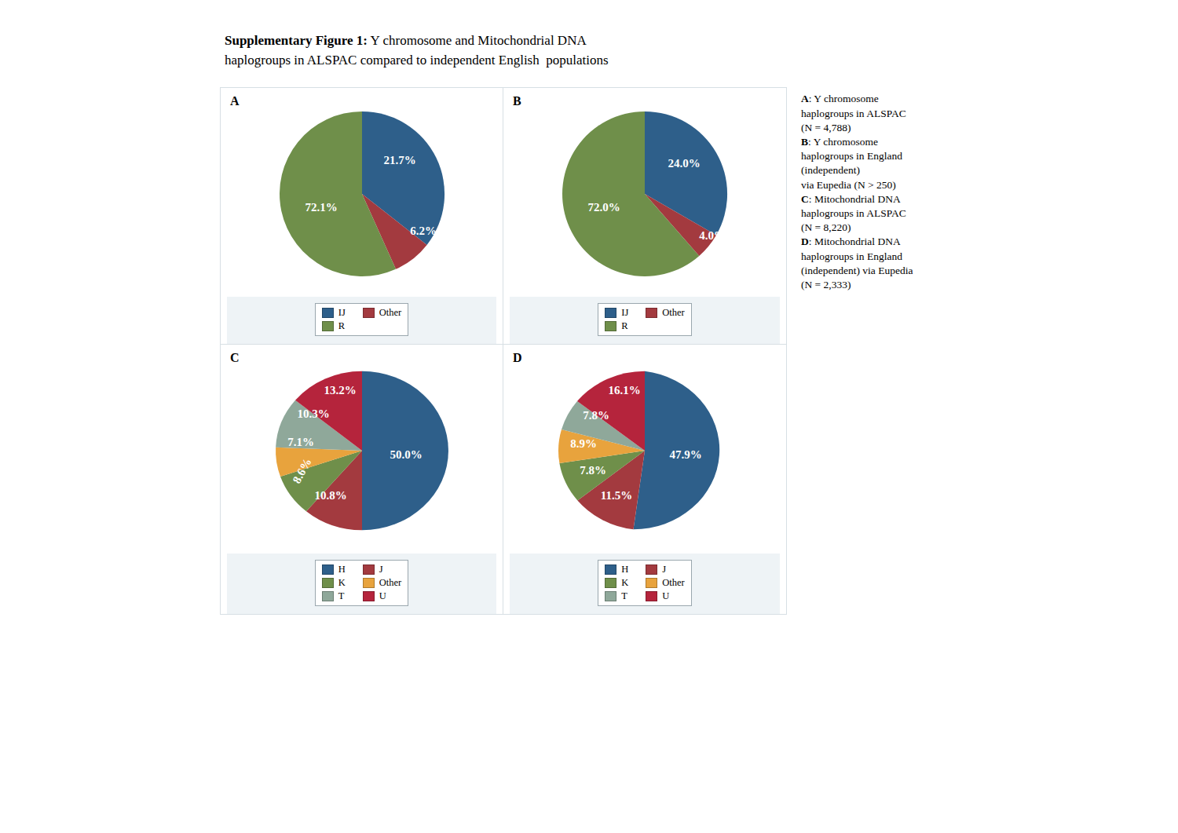Supplementary Figure 1: Y chromosome and Mitochondrial DNA
haplogroups in ALSPAC compared to independent English populations
A
21.7% 72.1% 6.2%
IJ
Other
R
B
24.0% 72.0% 4.0%
IJ
Other
R
C
50.0% 10.8% 8.6% 7.1% 10.3% 13.2%
H
J
K
Other
T
U
D
47.9% 11.5% 7.8% 8.9% 7.8% 16.1%
H
J
K
Other
T
U
A: Y chromosome
haplogroups in ALSPAC
(N = 4,788)
B: Y chromosome
haplogroups in England
(independent)
via Eupedia (N > 250)
C: Mitochondrial DNA
haplogroups in ALSPAC
(N = 8,220)
D: Mitochondrial DNA
haplogroups in England
(independent) via Eupedia
(N = 2,333)